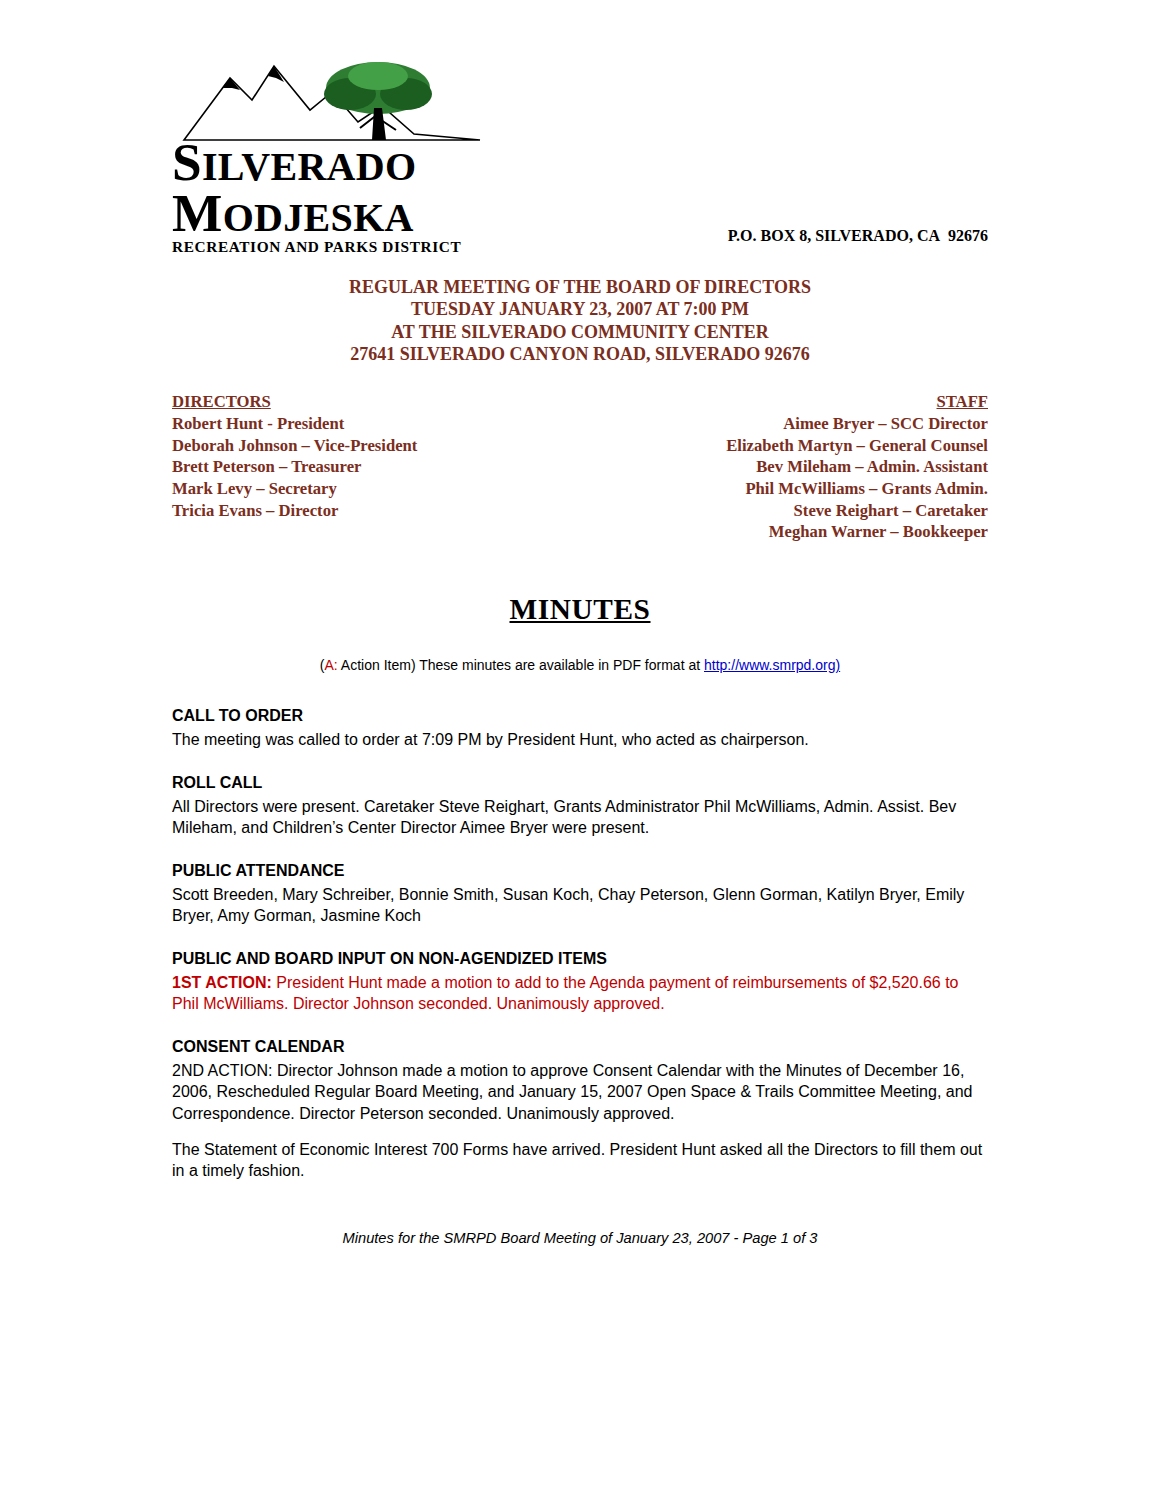SILVERADO
MODJESKA
RECREATION AND PARKS DISTRICT
P.O. BOX 8, SILVERADO, CA 92676
REGULAR MEETING OF THE BOARD OF DIRECTORS
TUESDAY JANUARY 23, 2007 AT 7:00 PM
AT THE SILVERADO COMMUNITY CENTER
27641 SILVERADO CANYON ROAD, SILVERADO 92676
| DIRECTORS | STAFF |
| Robert Hunt - President | Aimee Bryer – SCC Director |
| Deborah Johnson – Vice-President | Elizabeth Martyn – General Counsel |
| Brett Peterson – Treasurer | Bev Mileham – Admin. Assistant |
| Mark Levy – Secretary | Phil McWilliams – Grants Admin. |
| Tricia Evans – Director | Steve Reighart – Caretaker |
| | Meghan Warner – Bookkeeper |
MINUTES
(A: Action Item) These minutes are available in PDF format at http://www.smrpd.org)
Call to Order
The meeting was called to order at 7:09 PM by President Hunt, who acted as chairperson.
Roll Call
All Directors were present. Caretaker Steve Reighart, Grants Administrator Phil McWilliams, Admin. Assist. Bev Mileham, and Children’s Center Director Aimee Bryer were present.
Public Attendance
Scott Breeden, Mary Schreiber, Bonnie Smith, Susan Koch, Chay Peterson, Glenn Gorman, Katilyn Bryer, Emily Bryer, Amy Gorman, Jasmine Koch
Public and Board Input on Non-Agendized Items
1ST ACTION: President Hunt made a motion to add to the Agenda payment of reimbursements of $2,520.66 to Phil McWilliams. Director Johnson seconded. Unanimously approved.
Consent Calendar
2ND ACTION: Director Johnson made a motion to approve Consent Calendar with the Minutes of December 16, 2006, Rescheduled Regular Board Meeting, and January 15, 2007 Open Space & Trails Committee Meeting, and Correspondence. Director Peterson seconded. Unanimously approved.
The Statement of Economic Interest 700 Forms have arrived. President Hunt asked all the Directors to fill them out in a timely fashion.
Minutes for the SMRPD Board Meeting of January 23, 2007 - Page 1 of 3